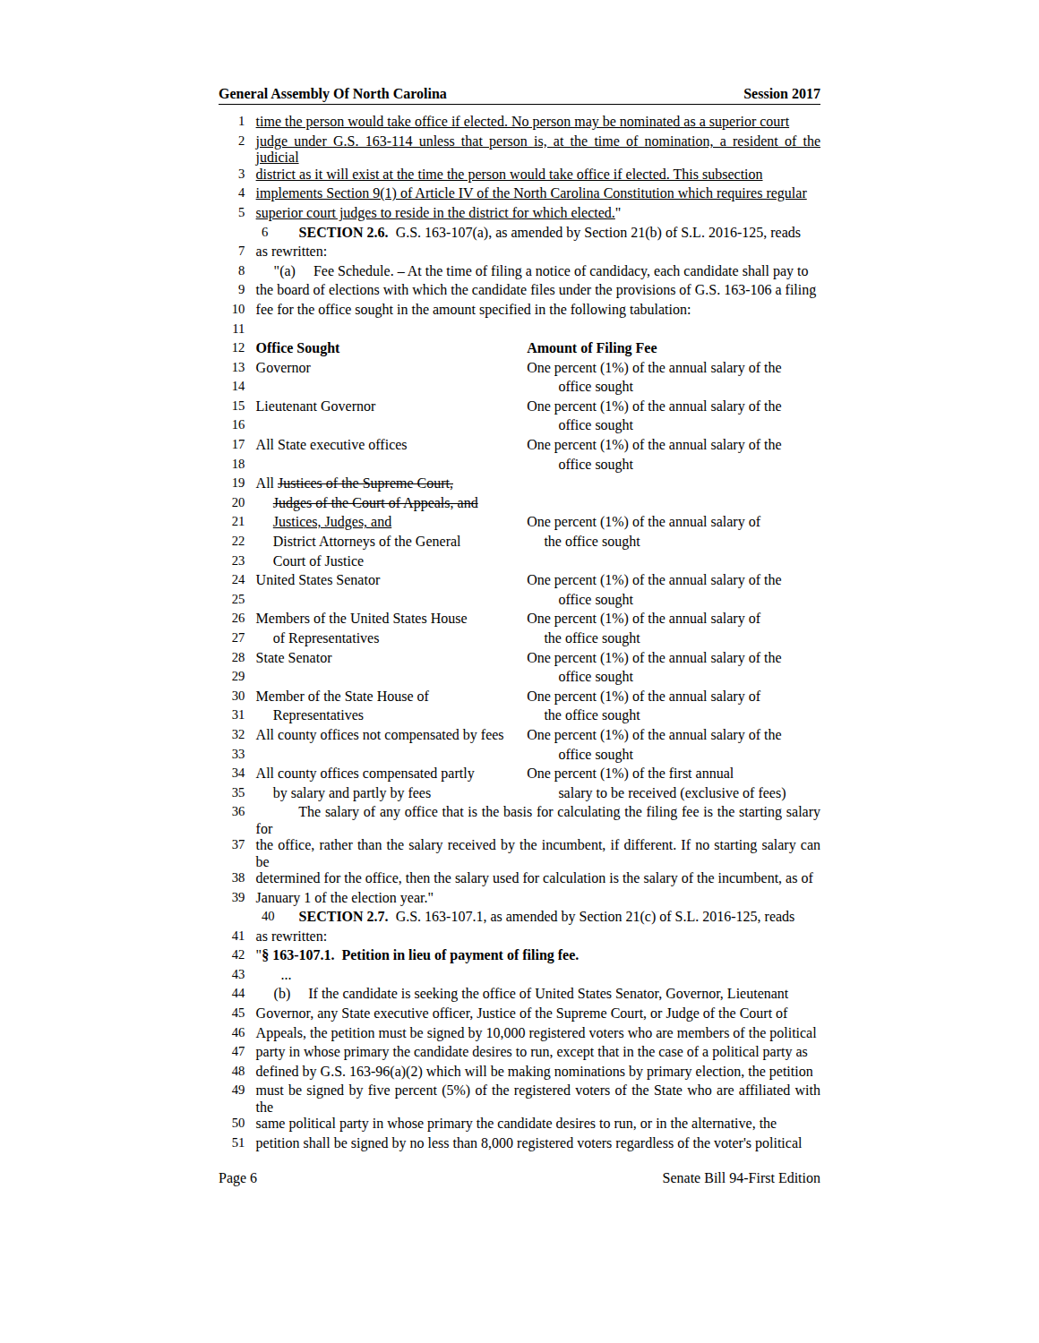General Assembly Of North Carolina
Session 2017
time the person would take office if elected. No person may be nominated as a superior court
judge under G.S. 163-114 unless that person is, at the time of nomination, a resident of the judicial
district as it will exist at the time the person would take office if elected. This subsection
implements Section 9(1) of Article IV of the North Carolina Constitution which requires regular
superior court judges to reside in the district for which elected."
SECTION 2.6. G.S. 163-107(a), as amended by Section 21(b) of S.L. 2016-125, reads
as rewritten:
"(a) Fee Schedule. – At the time of filing a notice of candidacy, each candidate shall pay to
the board of elections with which the candidate files under the provisions of G.S. 163-106 a filing
fee for the office sought in the amount specified in the following tabulation:
| Office Sought | Amount of Filing Fee |
| Governor | One percent (1%) of the annual salary of the |
| | office sought |
| Lieutenant Governor | One percent (1%) of the annual salary of the |
| | office sought |
| All State executive offices | One percent (1%) of the annual salary of the |
| | office sought |
| All Justices of the Supreme Court, | |
| Judges of the Court of Appeals, and | |
| Justices, Judges, and | One percent (1%) of the annual salary of |
| District Attorneys of the General | the office sought |
| Court of Justice | |
| United States Senator | One percent (1%) of the annual salary of the |
| | office sought |
| Members of the United States House | One percent (1%) of the annual salary of |
| of Representatives | the office sought |
| State Senator | One percent (1%) of the annual salary of the |
| | office sought |
| Member of the State House of | One percent (1%) of the annual salary of |
| Representatives | the office sought |
| All county offices not compensated by fees | One percent (1%) of the annual salary of the |
| | office sought |
| All county offices compensated partly | One percent (1%) of the first annual |
| by salary and partly by fees | salary to be received (exclusive of fees) |
The salary of any office that is the basis for calculating the filing fee is the starting salary for
the office, rather than the salary received by the incumbent, if different. If no starting salary can be
determined for the office, then the salary used for calculation is the salary of the incumbent, as of
January 1 of the election year."
SECTION 2.7. G.S. 163-107.1, as amended by Section 21(c) of S.L. 2016-125, reads
as rewritten:
"§ 163-107.1. Petition in lieu of payment of filing fee.
...
(b) If the candidate is seeking the office of United States Senator, Governor, Lieutenant
Governor, any State executive officer, Justice of the Supreme Court, or Judge of the Court of
Appeals, the petition must be signed by 10,000 registered voters who are members of the political
party in whose primary the candidate desires to run, except that in the case of a political party as
defined by G.S. 163-96(a)(2) which will be making nominations by primary election, the petition
must be signed by five percent (5%) of the registered voters of the State who are affiliated with the
same political party in whose primary the candidate desires to run, or in the alternative, the
petition shall be signed by no less than 8,000 registered voters regardless of the voter's political
Page 6
Senate Bill 94-First Edition